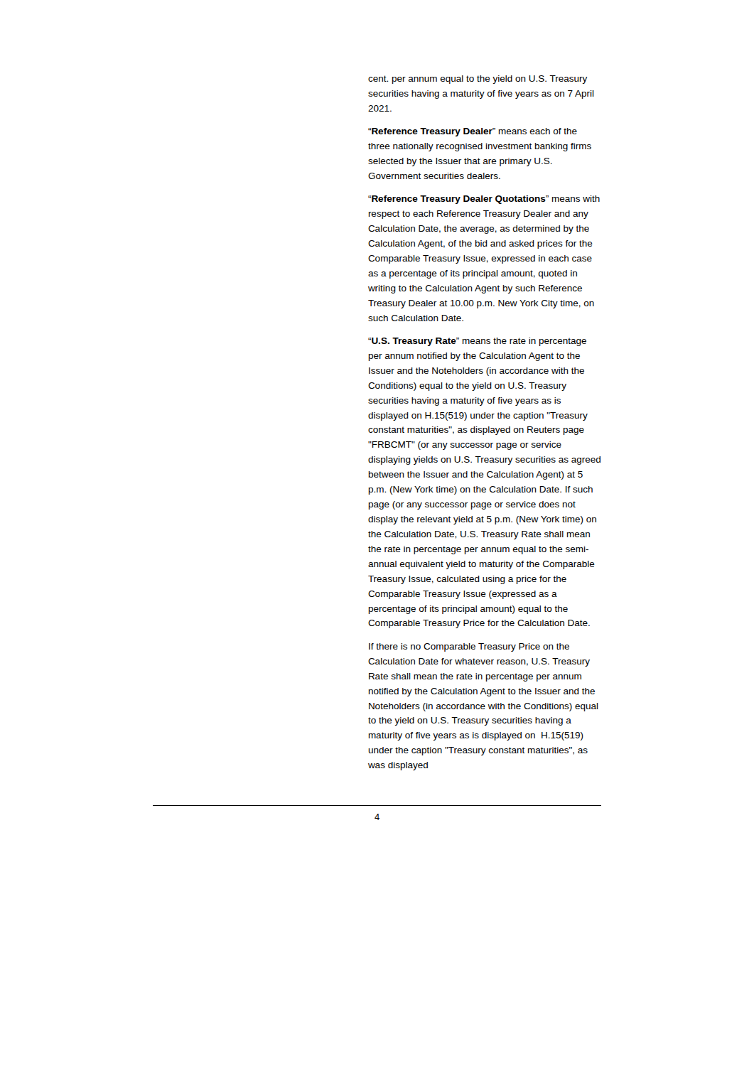cent. per annum equal to the yield on U.S. Treasury securities having a maturity of five years as on 7 April 2021.
“Reference Treasury Dealer” means each of the three nationally recognised investment banking firms selected by the Issuer that are primary U.S. Government securities dealers.
“Reference Treasury Dealer Quotations” means with respect to each Reference Treasury Dealer and any Calculation Date, the average, as determined by the Calculation Agent, of the bid and asked prices for the Comparable Treasury Issue, expressed in each case as a percentage of its principal amount, quoted in writing to the Calculation Agent by such Reference Treasury Dealer at 10.00 p.m. New York City time, on such Calculation Date.
“U.S. Treasury Rate” means the rate in percentage per annum notified by the Calculation Agent to the Issuer and the Noteholders (in accordance with the Conditions) equal to the yield on U.S. Treasury securities having a maturity of five years as is displayed on H.15(519) under the caption "Treasury constant maturities", as displayed on Reuters page "FRBCMT" (or any successor page or service displaying yields on U.S. Treasury securities as agreed between the Issuer and the Calculation Agent) at 5 p.m. (New York time) on the Calculation Date. If such page (or any successor page or service does not display the relevant yield at 5 p.m. (New York time) on the Calculation Date, U.S. Treasury Rate shall mean the rate in percentage per annum equal to the semi-annual equivalent yield to maturity of the Comparable Treasury Issue, calculated using a price for the Comparable Treasury Issue (expressed as a percentage of its principal amount) equal to the Comparable Treasury Price for the Calculation Date.
If there is no Comparable Treasury Price on the Calculation Date for whatever reason, U.S. Treasury Rate shall mean the rate in percentage per annum notified by the Calculation Agent to the Issuer and the Noteholders (in accordance with the Conditions) equal to the yield on U.S. Treasury securities having a maturity of five years as is displayed on H.15(519) under the caption "Treasury constant maturities", as was displayed
4